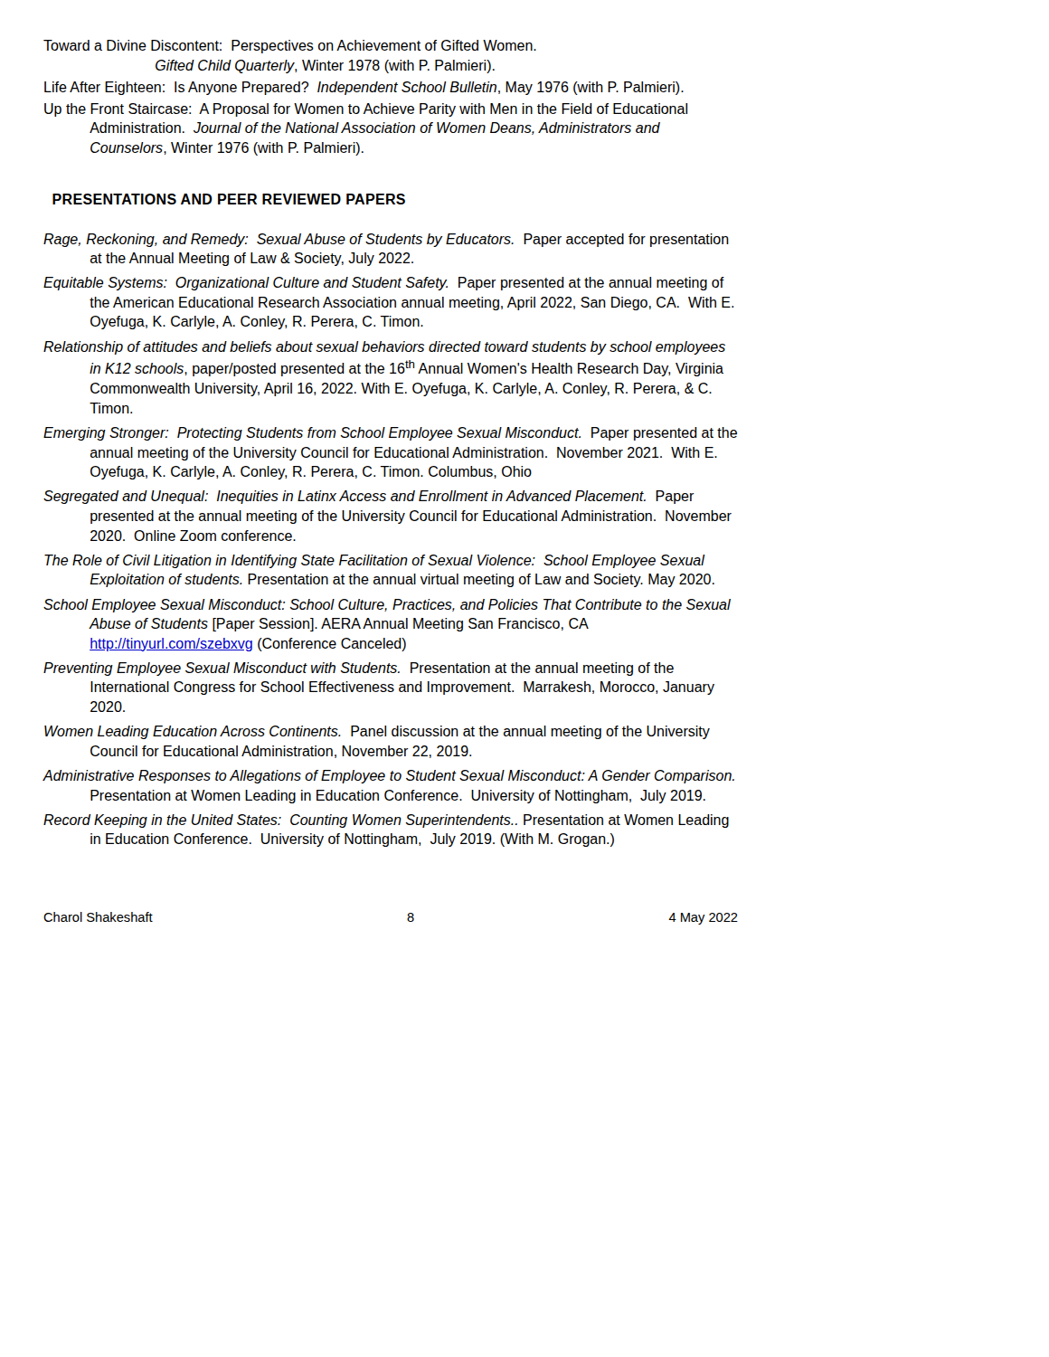Toward a Divine Discontent: Perspectives on Achievement of Gifted Women.
Gifted Child Quarterly, Winter 1978 (with P. Palmieri).
Life After Eighteen: Is Anyone Prepared? Independent School Bulletin, May 1976 (with P. Palmieri).
Up the Front Staircase: A Proposal for Women to Achieve Parity with Men in the Field of Educational Administration. Journal of the National Association of Women Deans, Administrators and Counselors, Winter 1976 (with P. Palmieri).
PRESENTATIONS AND PEER REVIEWED PAPERS
Rage, Reckoning, and Remedy: Sexual Abuse of Students by Educators. Paper accepted for presentation at the Annual Meeting of Law & Society, July 2022.
Equitable Systems: Organizational Culture and Student Safety. Paper presented at the annual meeting of the American Educational Research Association annual meeting, April 2022, San Diego, CA. With E. Oyefuga, K. Carlyle, A. Conley, R. Perera, C. Timon.
Relationship of attitudes and beliefs about sexual behaviors directed toward students by school employees in K12 schools, paper/posted presented at the 16th Annual Women's Health Research Day, Virginia Commonwealth University, April 16, 2022. With E. Oyefuga, K. Carlyle, A. Conley, R. Perera, & C. Timon.
Emerging Stronger: Protecting Students from School Employee Sexual Misconduct. Paper presented at the annual meeting of the University Council for Educational Administration. November 2021. With E. Oyefuga, K. Carlyle, A. Conley, R. Perera, C. Timon. Columbus, Ohio
Segregated and Unequal: Inequities in Latinx Access and Enrollment in Advanced Placement. Paper presented at the annual meeting of the University Council for Educational Administration. November 2020. Online Zoom conference.
The Role of Civil Litigation in Identifying State Facilitation of Sexual Violence: School Employee Sexual Exploitation of students. Presentation at the annual virtual meeting of Law and Society. May 2020.
School Employee Sexual Misconduct: School Culture, Practices, and Policies That Contribute to the Sexual Abuse of Students [Paper Session]. AERA Annual Meeting San Francisco, CA http://tinyurl.com/szebxvg (Conference Canceled)
Preventing Employee Sexual Misconduct with Students. Presentation at the annual meeting of the International Congress for School Effectiveness and Improvement. Marrakesh, Morocco, January 2020.
Women Leading Education Across Continents. Panel discussion at the annual meeting of the University Council for Educational Administration, November 22, 2019.
Administrative Responses to Allegations of Employee to Student Sexual Misconduct: A Gender Comparison. Presentation at Women Leading in Education Conference. University of Nottingham, July 2019.
Record Keeping in the United States: Counting Women Superintendents.. Presentation at Women Leading in Education Conference. University of Nottingham, July 2019. (With M. Grogan.)
Charol Shakeshaft 8 4 May 2022